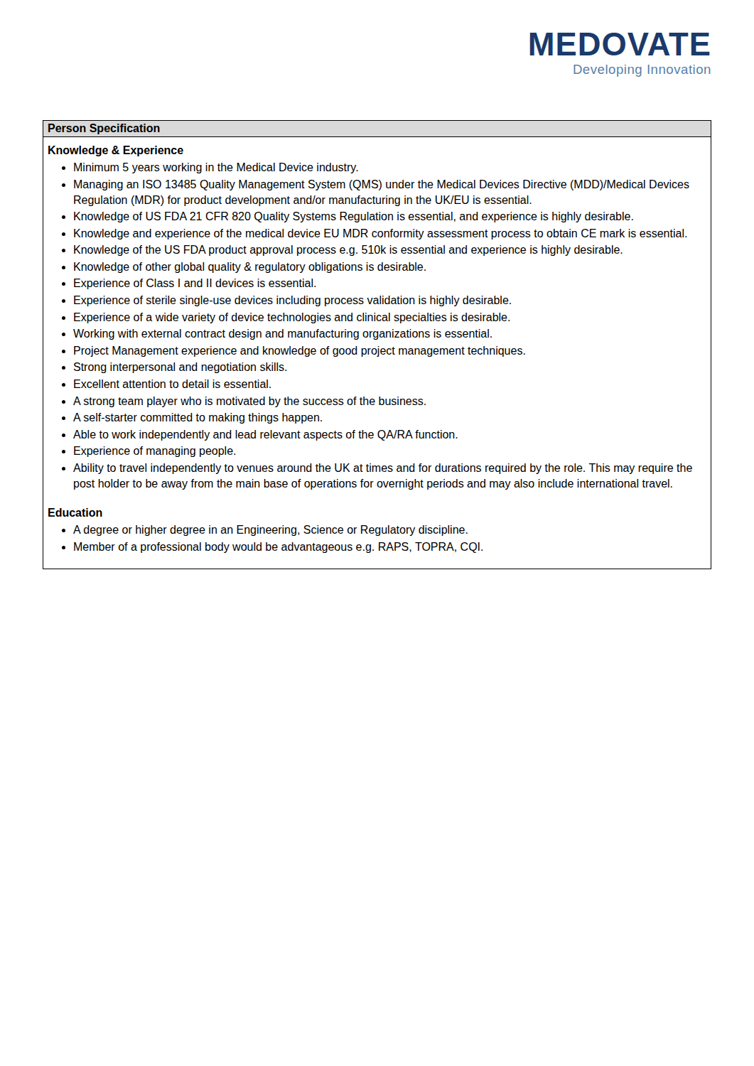MEDOVATE
Developing Innovation
Person Specification
Knowledge & Experience
Minimum 5 years working in the Medical Device industry.
Managing an ISO 13485 Quality Management System (QMS) under the Medical Devices Directive (MDD)/Medical Devices Regulation (MDR) for product development and/or manufacturing in the UK/EU is essential.
Knowledge of US FDA 21 CFR 820 Quality Systems Regulation is essential, and experience is highly desirable.
Knowledge and experience of the medical device EU MDR conformity assessment process to obtain CE mark is essential.
Knowledge of the US FDA product approval process e.g. 510k is essential and experience is highly desirable.
Knowledge of other global quality & regulatory obligations is desirable.
Experience of Class I and II devices is essential.
Experience of sterile single-use devices including process validation is highly desirable.
Experience of a wide variety of device technologies and clinical specialties is desirable.
Working with external contract design and manufacturing organizations is essential.
Project Management experience and knowledge of good project management techniques.
Strong interpersonal and negotiation skills.
Excellent attention to detail is essential.
A strong team player who is motivated by the success of the business.
A self-starter committed to making things happen.
Able to work independently and lead relevant aspects of the QA/RA function.
Experience of managing people.
Ability to travel independently to venues around the UK at times and for durations required by the role. This may require the post holder to be away from the main base of operations for overnight periods and may also include international travel.
Education
A degree or higher degree in an Engineering, Science or Regulatory discipline.
Member of a professional body would be advantageous e.g. RAPS, TOPRA, CQI.